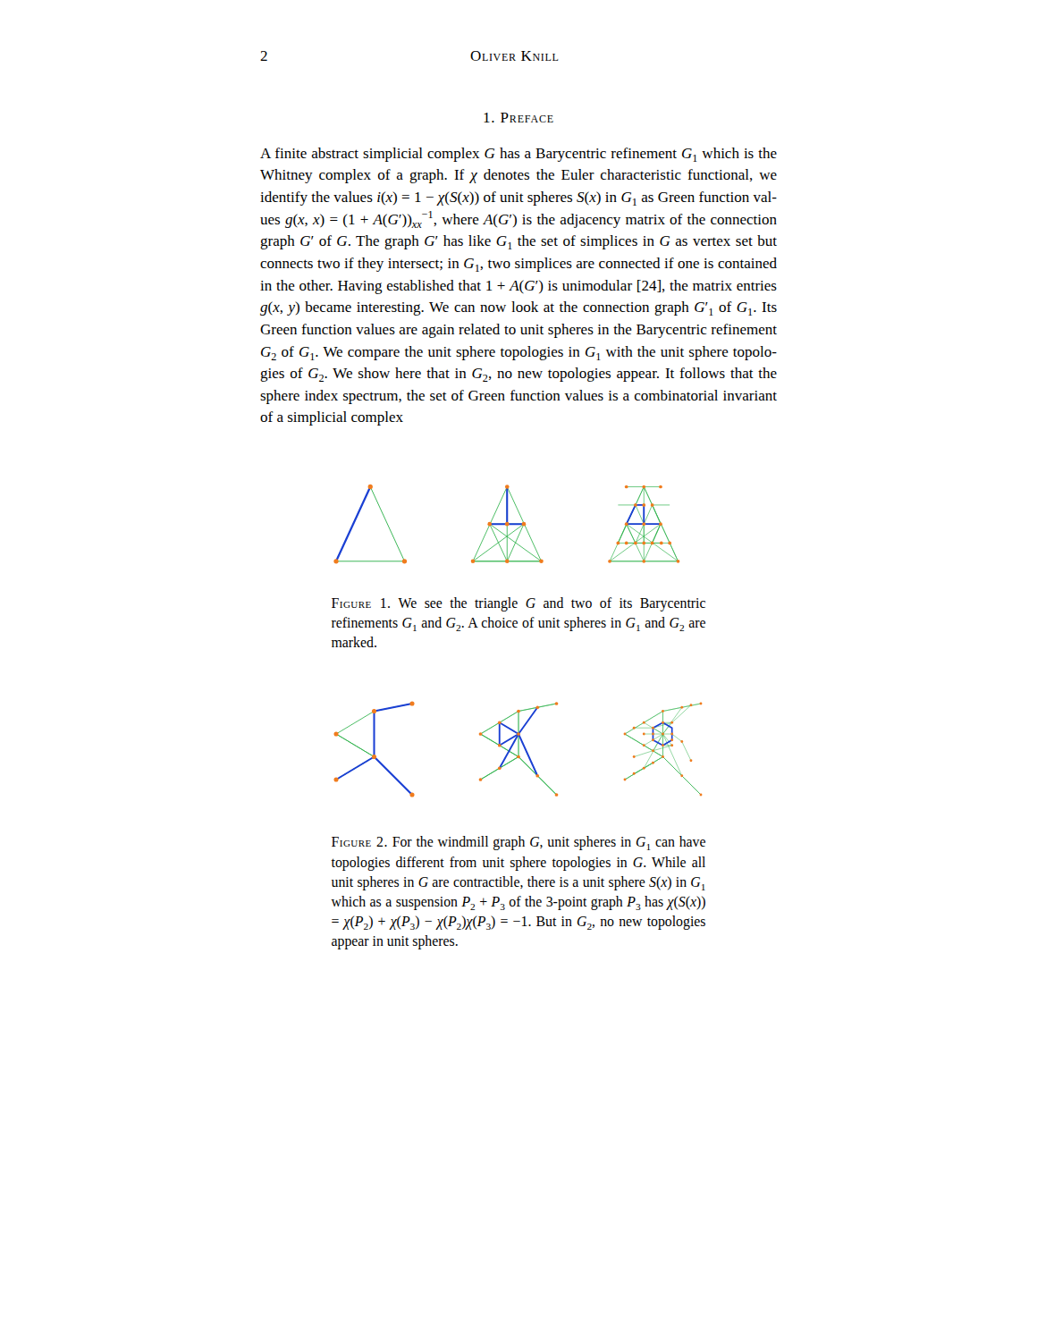2 Oliver Knill
1. Preface
A finite abstract simplicial complex G has a Barycentric refinement G1 which is the Whitney complex of a graph. If χ denotes the Euler characteristic functional, we identify the values i(x) = 1 − χ(S(x)) of unit spheres S(x) in G1 as Green function values g(x, x) = (1 + A(G′))xx−1, where A(G′) is the adjacency matrix of the connection graph G′ of G. The graph G′ has like G1 the set of simplices in G as vertex set but connects two if they intersect; in G1, two simplices are connected if one is contained in the other. Having established that 1 + A(G′) is unimodular [24], the matrix entries g(x, y) became interesting. We can now look at the connection graph G′1 of G1. Its Green function values are again related to unit spheres in the Barycentric refinement G2 of G1. We compare the unit sphere topologies in G1 with the unit sphere topologies of G2. We show here that in G2, no new topologies appear. It follows that the sphere index spectrum, the set of Green function values is a combinatorial invariant of a simplicial complex
Figure 1. We see the triangle G and two of its Barycentric refinements G1 and G2. A choice of unit spheres in G1 and G2 are marked.
Figure 2. For the windmill graph G, unit spheres in G1 can have topologies different from unit sphere topologies in G. While all unit spheres in G are contractible, there is a unit sphere S(x) in G1 which as a suspension P2 + P3 of the 3-point graph P3 has χ(S(x)) = χ(P2) + χ(P3) − χ(P2)χ(P3) = −1. But in G2, no new topologies appear in unit spheres.